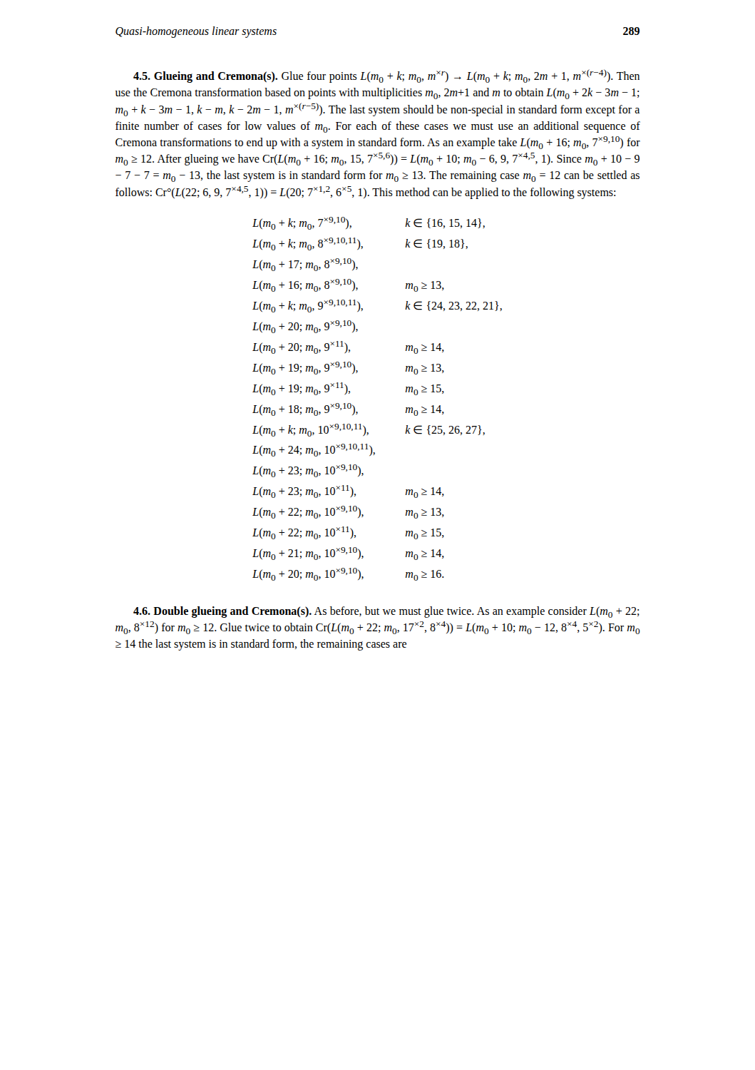Quasi-homogeneous linear systems 289
4.5. Glueing and Cremona(s). Glue four points L(m0 + k; m0, m×r) → L(m0 + k; m0, 2m + 1, m×(r−4)). Then use the Cremona transformation based on points with multiplicities m0, 2m+1 and m to obtain L(m0 + 2k − 3m − 1; m0 + k − 3m − 1, k − m, k − 2m − 1, m×(r−5)). The last system should be non-special in standard form except for a finite number of cases for low values of m0. For each of these cases we must use an additional sequence of Cremona transformations to end up with a system in standard form. As an example take L(m0 + 16; m0, 7×9,10) for m0 ≥ 12. After glueing we have Cr(L(m0 + 16; m0, 15, 7×5,6)) = L(m0 + 10; m0 − 6, 9, 7×4,5, 1). Since m0 + 10 − 9 − 7 − 7 = m0 − 13, the last system is in standard form for m0 ≥ 13. The remaining case m0 = 12 can be settled as follows: Cr°(L(22; 6, 9, 7×4,5, 1)) = L(20; 7×1,2, 6×5, 1). This method can be applied to the following systems:
| L ( m 0 + k ; m 0 , 7 ×9,10 ), | k ∈ {16, 15, 14}, |
| L ( m 0 + k ; m 0 , 8 ×9,10,11 ), | k ∈ {19, 18}, |
| L ( m 0 + 17; m 0 , 8 ×9,10 ), | |
| L ( m 0 + 16; m 0 , 8 ×9,10 ), | m 0 ≥ 13, |
| L ( m 0 + k ; m 0 , 9 ×9,10,11 ), | k ∈ {24, 23, 22, 21}, |
| L ( m 0 + 20; m 0 , 9 ×9,10 ), | |
| L ( m 0 + 20; m 0 , 9 ×11 ), | m 0 ≥ 14, |
| L ( m 0 + 19; m 0 , 9 ×9,10 ), | m 0 ≥ 13, |
| L ( m 0 + 19; m 0 , 9 ×11 ), | m 0 ≥ 15, |
| L ( m 0 + 18; m 0 , 9 ×9,10 ), | m 0 ≥ 14, |
| L ( m 0 + k ; m 0 , 10 ×9,10,11 ), | k ∈ {25, 26, 27}, |
| L ( m 0 + 24; m 0 , 10 ×9,10,11 ), | |
| L ( m 0 + 23; m 0 , 10 ×9,10 ), | |
| L ( m 0 + 23; m 0 , 10 ×11 ), | m 0 ≥ 14, |
| L ( m 0 + 22; m 0 , 10 ×9,10 ), | m 0 ≥ 13, |
| L ( m 0 + 22; m 0 , 10 ×11 ), | m 0 ≥ 15, |
| L ( m 0 + 21; m 0 , 10 ×9,10 ), | m 0 ≥ 14, |
| L ( m 0 + 20; m 0 , 10 ×9,10 ), | m 0 ≥ 16. |
4.6. Double glueing and Cremona(s). As before, but we must glue twice. As an example consider L(m0 + 22; m0, 8×12) for m0 ≥ 12. Glue twice to obtain Cr(L(m0 + 22; m0, 17×2, 8×4)) = L(m0 + 10; m0 − 12, 8×4, 5×2). For m0 ≥ 14 the last system is in standard form, the remaining cases are